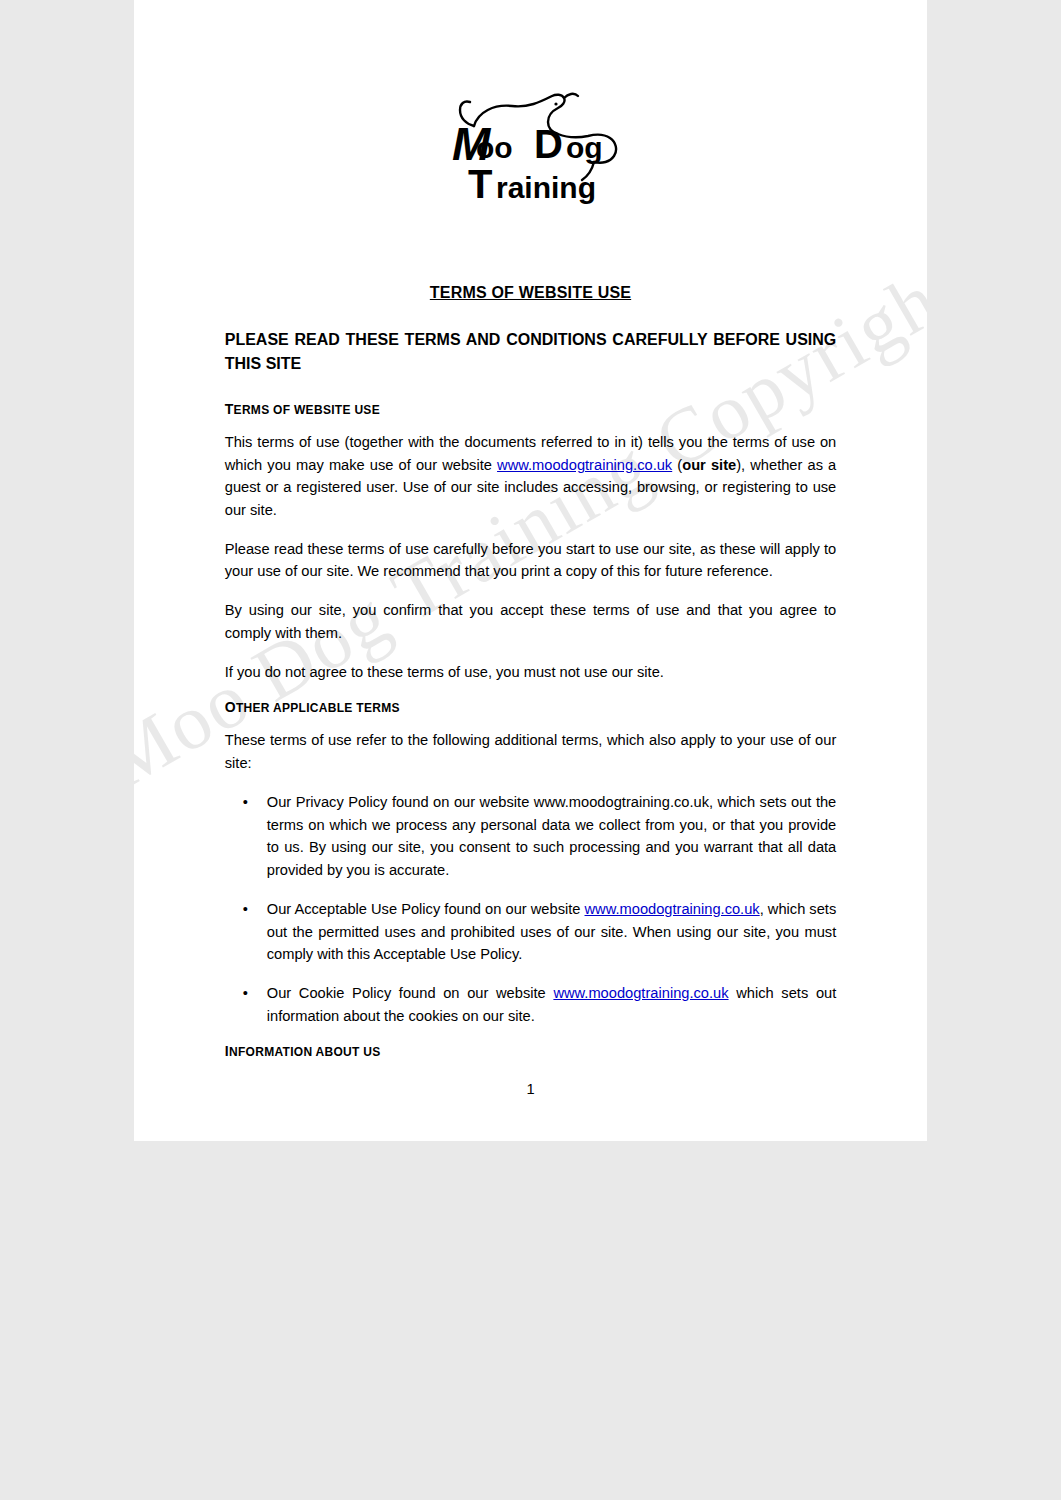Moo Dog Training Copyright
oo M D og T raining
TERMS OF WEBSITE USE
PLEASE READ THESE TERMS AND CONDITIONS CAREFULLY BEFORE USING THIS SITE
TERMS OF WEBSITE USE
This terms of use (together with the documents referred to in it) tells you the terms of use on which you may make use of our website www.moodogtraining.co.uk (our site), whether as a guest or a registered user. Use of our site includes accessing, browsing, or registering to use our site.
Please read these terms of use carefully before you start to use our site, as these will apply to your use of our site. We recommend that you print a copy of this for future reference.
By using our site, you confirm that you accept these terms of use and that you agree to comply with them.
If you do not agree to these terms of use, you must not use our site.
OTHER APPLICABLE TERMS
These terms of use refer to the following additional terms, which also apply to your use of our site:
Our Privacy Policy found on our website www.moodogtraining.co.uk, which sets out the terms on which we process any personal data we collect from you, or that you provide to us. By using our site, you consent to such processing and you warrant that all data provided by you is accurate.
Our Acceptable Use Policy found on our website www.moodogtraining.co.uk, which sets out the permitted uses and prohibited uses of our site. When using our site, you must comply with this Acceptable Use Policy.
Our Cookie Policy found on our website www.moodogtraining.co.uk which sets out information about the cookies on our site.
INFORMATION ABOUT US
1